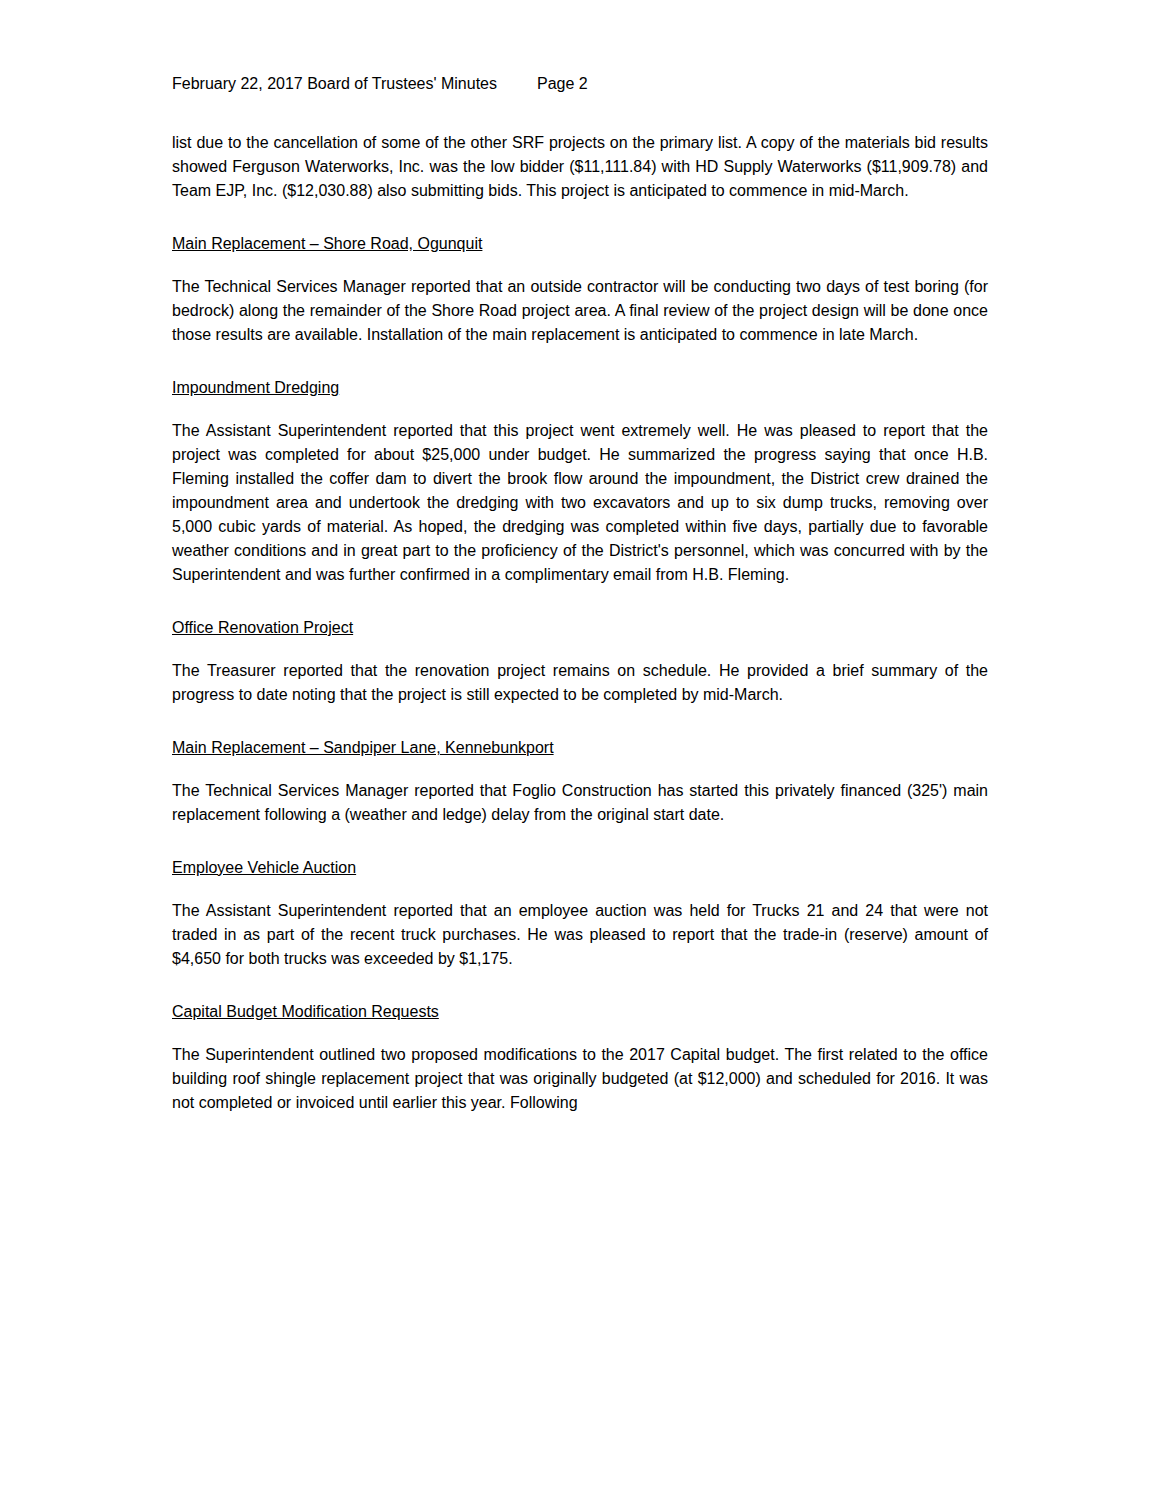February 22, 2017 Board of Trustees' MinutesPage 2
list due to the cancellation of some of the other SRF projects on the primary list. A copy of the materials bid results showed Ferguson Waterworks, Inc. was the low bidder ($11,111.84) with HD Supply Waterworks ($11,909.78) and Team EJP, Inc. ($12,030.88) also submitting bids. This project is anticipated to commence in mid-March.
Main Replacement – Shore Road, Ogunquit
The Technical Services Manager reported that an outside contractor will be conducting two days of test boring (for bedrock) along the remainder of the Shore Road project area. A final review of the project design will be done once those results are available. Installation of the main replacement is anticipated to commence in late March.
Impoundment Dredging
The Assistant Superintendent reported that this project went extremely well. He was pleased to report that the project was completed for about $25,000 under budget. He summarized the progress saying that once H.B. Fleming installed the coffer dam to divert the brook flow around the impoundment, the District crew drained the impoundment area and undertook the dredging with two excavators and up to six dump trucks, removing over 5,000 cubic yards of material. As hoped, the dredging was completed within five days, partially due to favorable weather conditions and in great part to the proficiency of the District's personnel, which was concurred with by the Superintendent and was further confirmed in a complimentary email from H.B. Fleming.
Office Renovation Project
The Treasurer reported that the renovation project remains on schedule. He provided a brief summary of the progress to date noting that the project is still expected to be completed by mid-March.
Main Replacement – Sandpiper Lane, Kennebunkport
The Technical Services Manager reported that Foglio Construction has started this privately financed (325') main replacement following a (weather and ledge) delay from the original start date.
Employee Vehicle Auction
The Assistant Superintendent reported that an employee auction was held for Trucks 21 and 24 that were not traded in as part of the recent truck purchases. He was pleased to report that the trade-in (reserve) amount of $4,650 for both trucks was exceeded by $1,175.
Capital Budget Modification Requests
The Superintendent outlined two proposed modifications to the 2017 Capital budget. The first related to the office building roof shingle replacement project that was originally budgeted (at $12,000) and scheduled for 2016. It was not completed or invoiced until earlier this year. Following